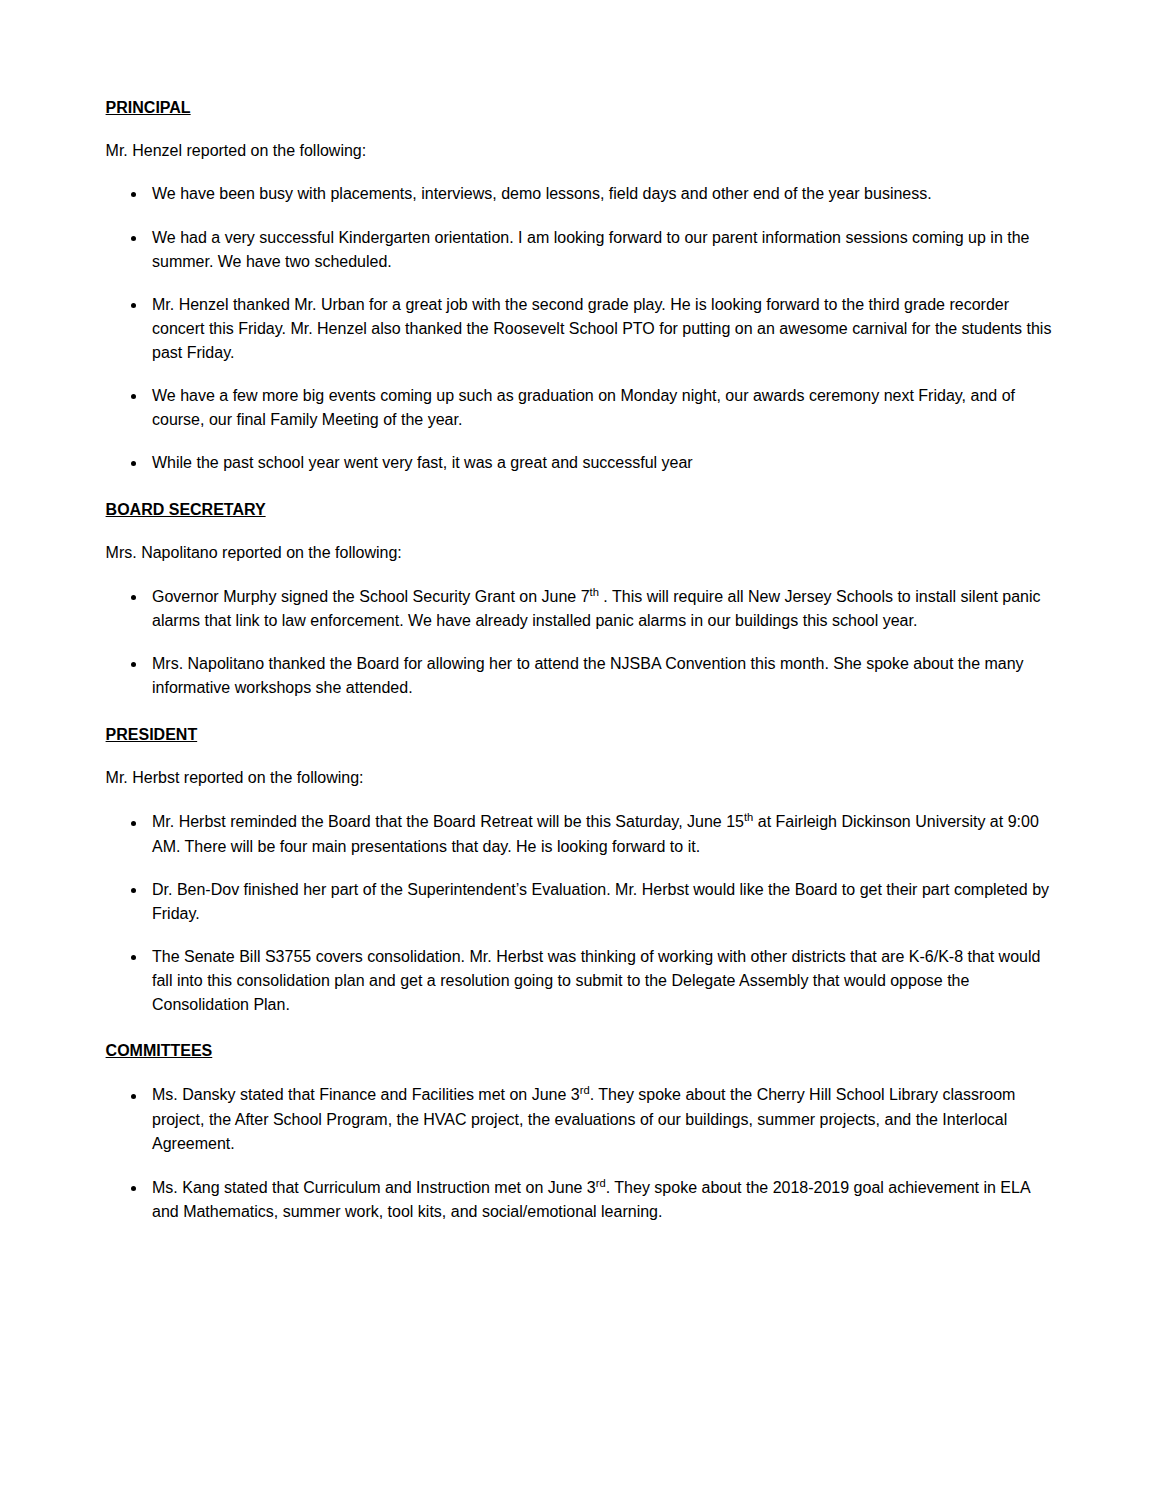Principal
Mr. Henzel reported on the following:
We have been busy with placements, interviews, demo lessons, field days and other end of the year business.
We had a very successful Kindergarten orientation. I am looking forward to our parent information sessions coming up in the summer. We have two scheduled.
Mr. Henzel thanked Mr. Urban for a great job with the second grade play. He is looking forward to the third grade recorder concert this Friday. Mr. Henzel also thanked the Roosevelt School PTO for putting on an awesome carnival for the students this past Friday.
We have a few more big events coming up such as graduation on Monday night, our awards ceremony next Friday, and of course, our final Family Meeting of the year.
While the past school year went very fast, it was a great and successful year
Board Secretary
Mrs. Napolitano reported on the following:
Governor Murphy signed the School Security Grant on June 7th . This will require all New Jersey Schools to install silent panic alarms that link to law enforcement. We have already installed panic alarms in our buildings this school year.
Mrs. Napolitano thanked the Board for allowing her to attend the NJSBA Convention this month. She spoke about the many informative workshops she attended.
President
Mr. Herbst reported on the following:
Mr. Herbst reminded the Board that the Board Retreat will be this Saturday, June 15th at Fairleigh Dickinson University at 9:00 AM. There will be four main presentations that day. He is looking forward to it.
Dr. Ben-Dov finished her part of the Superintendent’s Evaluation. Mr. Herbst would like the Board to get their part completed by Friday.
The Senate Bill S3755 covers consolidation. Mr. Herbst was thinking of working with other districts that are K-6/K-8 that would fall into this consolidation plan and get a resolution going to submit to the Delegate Assembly that would oppose the Consolidation Plan.
Committees
Ms. Dansky stated that Finance and Facilities met on June 3rd. They spoke about the Cherry Hill School Library classroom project, the After School Program, the HVAC project, the evaluations of our buildings, summer projects, and the Interlocal Agreement.
Ms. Kang stated that Curriculum and Instruction met on June 3rd. They spoke about the 2018-2019 goal achievement in ELA and Mathematics, summer work, tool kits, and social/emotional learning.